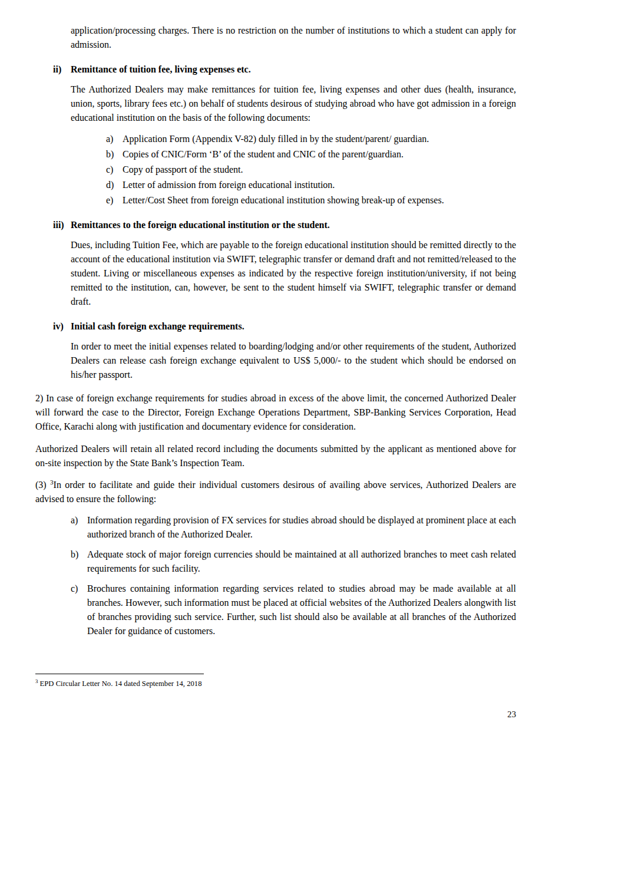application/processing charges. There is no restriction on the number of institutions to which a student can apply for admission.
ii) Remittance of tuition fee, living expenses etc.
The Authorized Dealers may make remittances for tuition fee, living expenses and other dues (health, insurance, union, sports, library fees etc.) on behalf of students desirous of studying abroad who have got admission in a foreign educational institution on the basis of the following documents:
a) Application Form (Appendix V-82) duly filled in by the student/parent/ guardian.
b) Copies of CNIC/Form ‘B’ of the student and CNIC of the parent/guardian.
c) Copy of passport of the student.
d) Letter of admission from foreign educational institution.
e) Letter/Cost Sheet from foreign educational institution showing break-up of expenses.
iii) Remittances to the foreign educational institution or the student.
Dues, including Tuition Fee, which are payable to the foreign educational institution should be remitted directly to the account of the educational institution via SWIFT, telegraphic transfer or demand draft and not remitted/released to the student. Living or miscellaneous expenses as indicated by the respective foreign institution/university, if not being remitted to the institution, can, however, be sent to the student himself via SWIFT, telegraphic transfer or demand draft.
iv) Initial cash foreign exchange requirements.
In order to meet the initial expenses related to boarding/lodging and/or other requirements of the student, Authorized Dealers can release cash foreign exchange equivalent to US$ 5,000/- to the student which should be endorsed on his/her passport.
2) In case of foreign exchange requirements for studies abroad in excess of the above limit, the concerned Authorized Dealer will forward the case to the Director, Foreign Exchange Operations Department, SBP-Banking Services Corporation, Head Office, Karachi along with justification and documentary evidence for consideration.
Authorized Dealers will retain all related record including the documents submitted by the applicant as mentioned above for on-site inspection by the State Bank’s Inspection Team.
(3) 3In order to facilitate and guide their individual customers desirous of availing above services, Authorized Dealers are advised to ensure the following:
a) Information regarding provision of FX services for studies abroad should be displayed at prominent place at each authorized branch of the Authorized Dealer.
b) Adequate stock of major foreign currencies should be maintained at all authorized branches to meet cash related requirements for such facility.
c) Brochures containing information regarding services related to studies abroad may be made available at all branches. However, such information must be placed at official websites of the Authorized Dealers alongwith list of branches providing such service. Further, such list should also be available at all branches of the Authorized Dealer for guidance of customers.
3 EPD Circular Letter No. 14 dated September 14, 2018
23